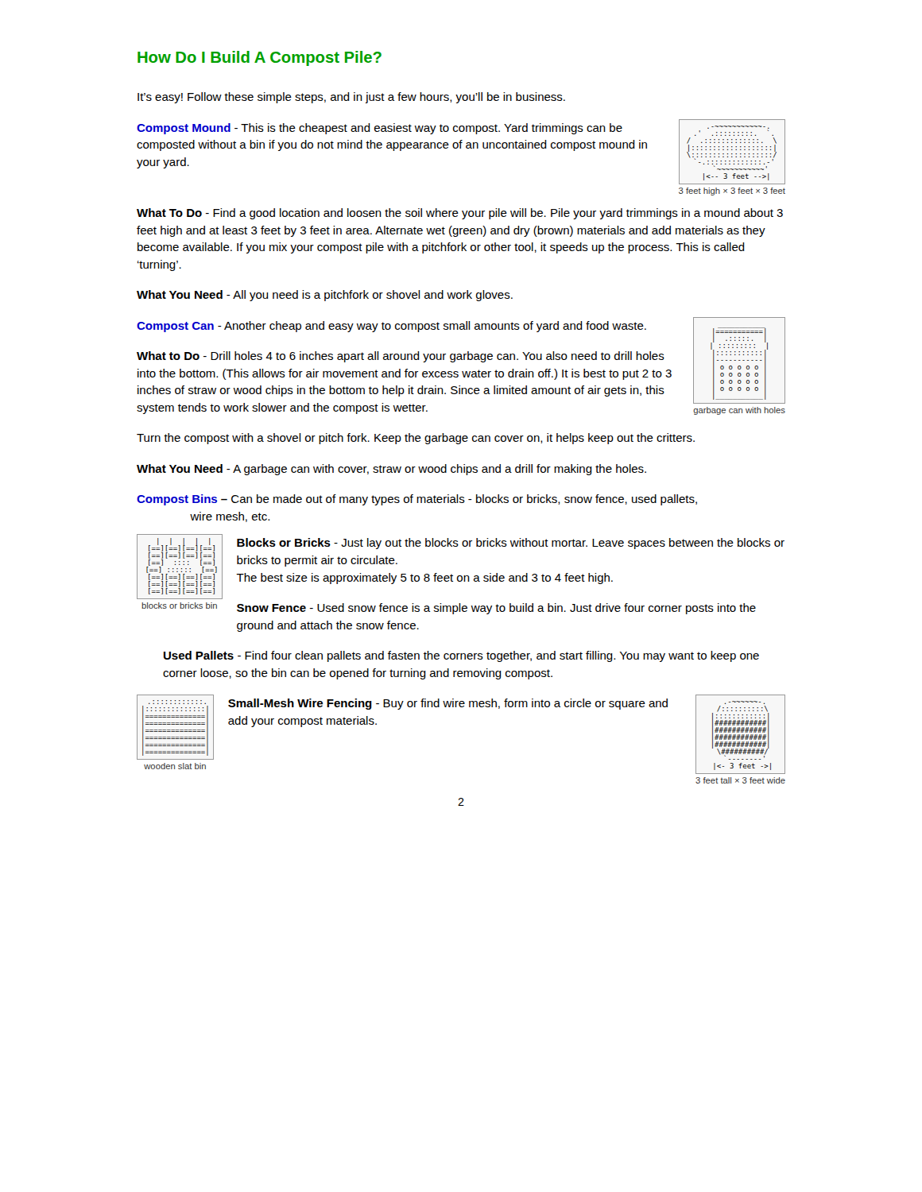How Do I Build A Compost Pile?
It’s easy! Follow these simple steps, and in just a few hours, you’ll be in business.
.-~~~~~~~~~~~-. .' .:::::::::. `. / .:::::::::::::. \ |:::::::::::::::::::| \:::::::::::::::::::/ `-.:::::::::::::.-' `~~~~~~~~~~~' |<-- 3 feet -->|
3 feet high × 3 feet × 3 feet
Compost Mound - This is the cheapest and easiest way to compost. Yard trimmings can be composted without a bin if you do not mind the appearance of an uncontained compost mound in your yard.
What To Do - Find a good location and loosen the soil where your pile will be. Pile your yard trimmings in a mound about 3 feet high and at least 3 feet by 3 feet in area. Alternate wet (green) and dry (brown) materials and add materials as they become available. If you mix your compost pile with a pitchfork or other tool, it speeds up the process. This is called ‘turning’.
What You Need - All you need is a pitchfork or shovel and work gloves.
___________ |===========| | .:::::. | | ::::::::: | |:::::::::::| |-----------| | o o o o o | | o o o o o | | o o o o o | | o o o o o | |___________|
garbage can with holes
Compost Can - Another cheap and easy way to compost small amounts of yard and food waste.
What to Do - Drill holes 4 to 6 inches apart all around your garbage can. You also need to drill holes into the bottom. (This allows for air movement and for excess water to drain off.) It is best to put 2 to 3 inches of straw or wood chips in the bottom to help it drain. Since a limited amount of air gets in, this system tends to work slower and the compost is wetter.
Turn the compost with a shovel or pitch fork. Keep the garbage can cover on, it helps keep out the critters.
What You Need - A garbage can with cover, straw or wood chips and a drill for making the holes.
Compost Bins – Can be made out of many types of materials - blocks or bricks, snow fence, used pallets, wire mesh, etc.
| | | | | [==][==][==][==] [==][==][==][==] [==] :::: [==] [==] :::::: [==] [==][==][==][==] [==][==][==][==] [==][==][==][==]
blocks or bricks bin
Blocks or Bricks - Just lay out the blocks or bricks without mortar. Leave spaces between the blocks or bricks to permit air to circulate.
The best size is approximately 5 to 8 feet on a side and 3 to 4 feet high.
Snow Fence - Used snow fence is a simple way to build a bin. Just drive four corner posts into the ground and attach the snow fence.
Used Pallets - Find four clean pallets and fasten the corners together, and start filling. You may want to keep one corner loose, so the bin can be opened for turning and removing compost.
.-~~~~~~-. /::::::::::\ |::::::::::::| |############| |############| |############| |############| \##########/ `--------' |<- 3 feet ->|
3 feet tall × 3 feet wide
.::::::::::::. |::::::::::::::| |==============| |==============| |==============| |==============| |==============| |==============|
wooden slat bin
Small-Mesh Wire Fencing - Buy or find wire mesh, form into a circle or square and add your compost materials.
2